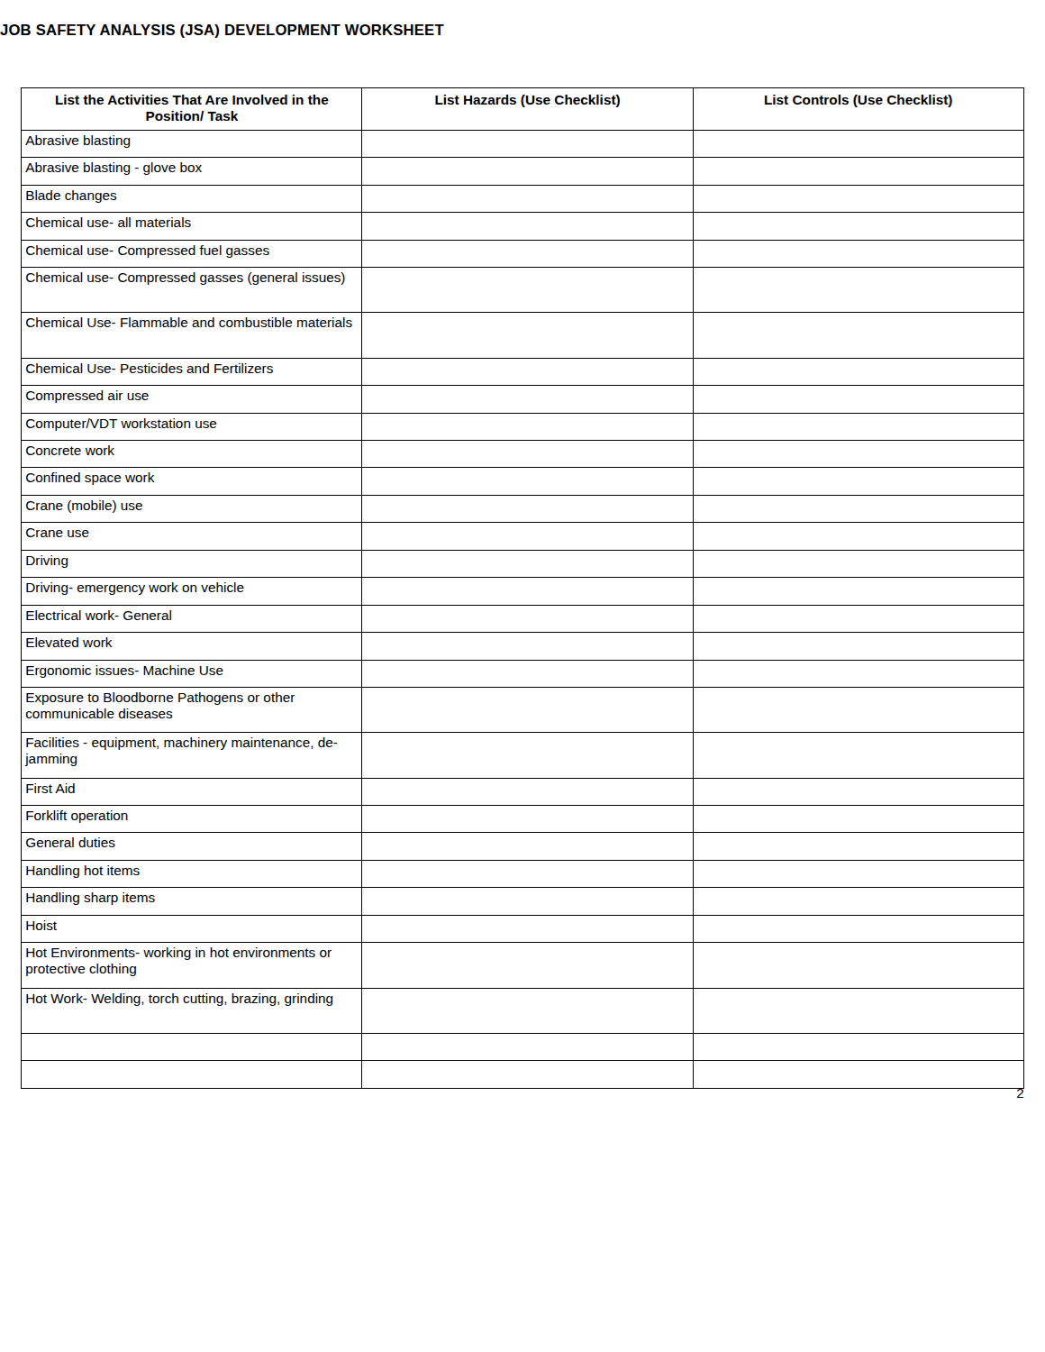JOB SAFETY ANALYSIS (JSA) DEVELOPMENT WORKSHEET
| List the Activities That Are Involved in the Position/ Task | List Hazards (Use Checklist) | List Controls (Use Checklist) |
| --- | --- | --- |
| Abrasive blasting | | |
| Abrasive blasting - glove box | | |
| Blade changes | | |
| Chemical use- all materials | | |
| Chemical use- Compressed fuel gasses | | |
| Chemical use- Compressed gasses (general issues) | | |
| Chemical Use- Flammable and combustible materials | | |
| Chemical Use- Pesticides and Fertilizers | | |
| Compressed air use | | |
| Computer/VDT workstation use | | |
| Concrete work | | |
| Confined space work | | |
| Crane (mobile) use | | |
| Crane use | | |
| Driving | | |
| Driving- emergency work on vehicle | | |
| Electrical work- General | | |
| Elevated work | | |
| Ergonomic issues- Machine Use | | |
| Exposure to Bloodborne Pathogens or other communicable diseases | | |
| Facilities - equipment, machinery maintenance, de-jamming | | |
| First Aid | | |
| Forklift operation | | |
| General duties | | |
| Handling hot items | | |
| Handling sharp items | | |
| Hoist | | |
| Hot Environments- working in hot environments or protective clothing | | |
| Hot Work- Welding, torch cutting, brazing, grinding | | |
2